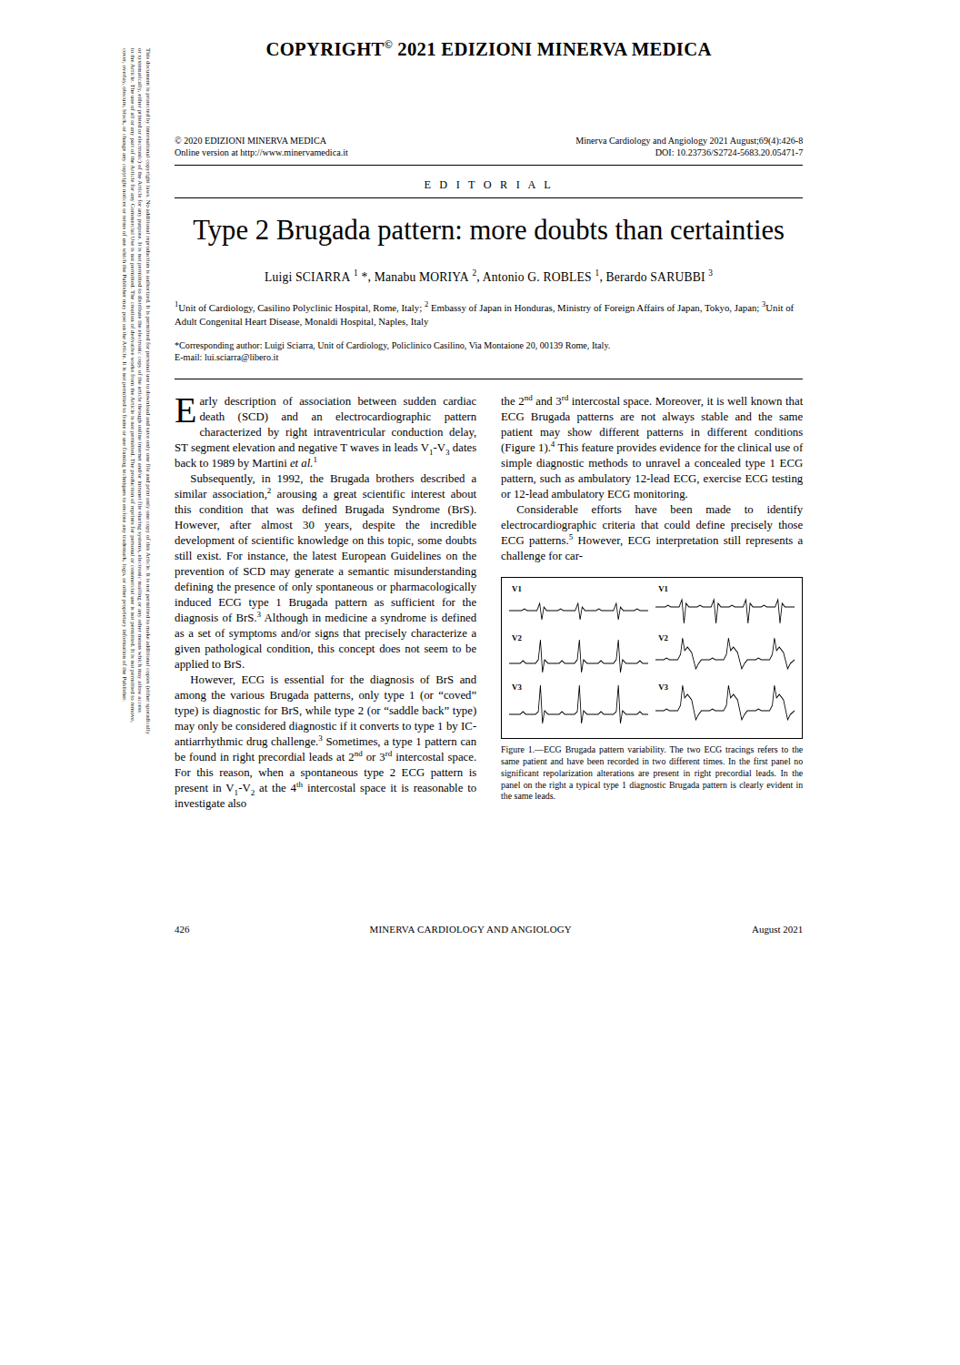This document is protected by international copyright laws. No additional reproduction is authorized. It is permitted for personal use to download and save only one file and print only one copy of this Article. It is not permitted to make additional copies (either sporadically or systematically, either printed or electronic) of the Article for any purpose. It is not permitted to distribute the electronic copy of the article through online internet and/or intranet file sharing systems, electronic mailing or any other means which may allow access to the Article. The use of all or any part of the Article for any Commercial Use is not permitted. The creation of derivative works from the Article is not permitted. The production of reprints for personal or commercial use is not permitted. It is not permitted to remove, cover, overlay, obscure, block, or change any copyright notices or terms of use which the Publisher may post on the Article. It is not permitted to frame or use framing techniques to enclose any trademark, logo, or other proprietary information of the Publisher.
COPYRIGHT© 2021 EDIZIONI MINERVA MEDICA
© 2020 EDIZIONI MINERVA MEDICA
Online version at http://www.minervamedica.it
Minerva Cardiology and Angiology 2021 August;69(4):426-8
DOI: 10.23736/S2724-5683.20.05471-7
E D I T O R I A L
Type 2 Brugada pattern: more doubts than certainties
Luigi SCIARRA 1 *, Manabu MORIYA 2, Antonio G. ROBLES 1, Berardo SARUBBI 3
1Unit of Cardiology, Casilino Polyclinic Hospital, Rome, Italy; 2 Embassy of Japan in Honduras, Ministry of Foreign Affairs of Japan, Tokyo, Japan; 3Unit of Adult Congenital Heart Disease, Monaldi Hospital, Naples, Italy
*Corresponding author: Luigi Sciarra, Unit of Cardiology, Policlinico Casilino, Via Montaione 20, 00139 Rome, Italy.
E-mail: lui.sciarra@libero.it
Early description of association between sudden cardiac death (SCD) and an electrocardiographic pattern characterized by right intraventricular conduction delay, ST segment elevation and negative T waves in leads V1-V3 dates back to 1989 by Martini et al.1
Subsequently, in 1992, the Brugada brothers described a similar association,2 arousing a great scientific interest about this condition that was defined Brugada Syndrome (BrS). However, after almost 30 years, despite the incredible development of scientific knowledge on this topic, some doubts still exist. For instance, the latest European Guidelines on the prevention of SCD may generate a semantic misunderstanding defining the presence of only spontaneous or pharmacologically induced ECG type 1 Brugada pattern as sufficient for the diagnosis of BrS.3 Although in medicine a syndrome is defined as a set of symptoms and/or signs that precisely characterize a given pathological condition, this concept does not seem to be applied to BrS.
However, ECG is essential for the diagnosis of BrS and among the various Brugada patterns, only type 1 (or “coved” type) is diagnostic for BrS, while type 2 (or “saddle back” type) may only be considered diagnostic if it converts to type 1 by IC-antiarrhythmic drug challenge.3 Sometimes, a type 1 pattern can be found in right precordial leads at 2nd or 3rd intercostal space. For this reason, when a spontaneous type 2 ECG pattern is present in V1-V2 at the 4th intercostal space it is reasonable to investigate also
the 2nd and 3rd intercostal space. Moreover, it is well known that ECG Brugada patterns are not always stable and the same patient may show different patterns in different conditions (Figure 1).4 This feature provides evidence for the clinical use of simple diagnostic methods to unravel a concealed type 1 ECG pattern, such as ambulatory 12-lead ECG, exercise ECG testing or 12-lead ambulatory ECG monitoring.
Considerable efforts have been made to identify electrocardiographic criteria that could define precisely those ECG patterns.5 However, ECG interpretation still represents a challenge for car-
V1
V2
V3
V1
V2
V3
Figure 1.—ECG Brugada pattern variability. The two ECG tracings refers to the same patient and have been recorded in two different times. In the first panel no significant repolarization alterations are present in right precordial leads. In the panel on the right a typical type 1 diagnostic Brugada pattern is clearly evident in the same leads.
426
MINERVA CARDIOLOGY AND ANGIOLOGY
August 2021